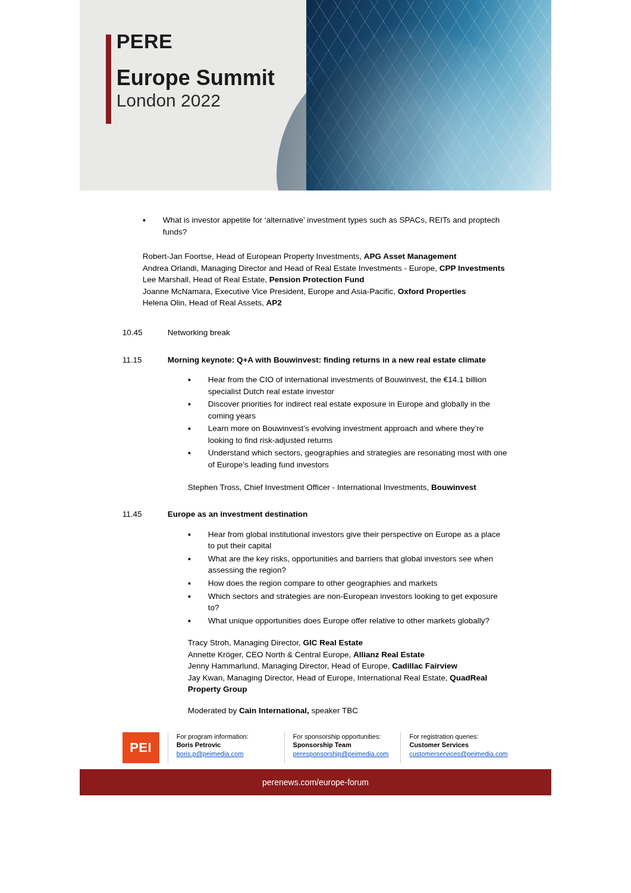PERE
Europe Summit
London 2022
What is investor appetite for ‘alternative’ investment types such as SPACs, REITs and proptech funds?
Robert-Jan Foortse, Head of European Property Investments, APG Asset Management
Andrea Orlandi, Managing Director and Head of Real Estate Investments - Europe, CPP Investments
Lee Marshall, Head of Real Estate, Pension Protection Fund
Joanne McNamara, Executive Vice President, Europe and Asia-Pacific, Oxford Properties
Helena Olin, Head of Real Assets, AP2
10.45
Networking break
11.15
Morning keynote: Q+A with Bouwinvest: finding returns in a new real estate climate
Hear from the CIO of international investments of Bouwinvest, the €14.1 billion specialist Dutch real estate investor
Discover priorities for indirect real estate exposure in Europe and globally in the coming years
Learn more on Bouwinvest’s evolving investment approach and where they’re looking to find risk-adjusted returns
Understand which sectors, geographies and strategies are resonating most with one of Europe’s leading fund investors
Stephen Tross, Chief Investment Officer - International Investments, Bouwinvest
11.45
Europe as an investment destination
Hear from global institutional investors give their perspective on Europe as a place to put their capital
What are the key risks, opportunities and barriers that global investors see when assessing the region?
How does the region compare to other geographies and markets
Which sectors and strategies are non-European investors looking to get exposure to?
What unique opportunities does Europe offer relative to other markets globally?
Tracy Stroh, Managing Director, GIC Real Estate
Annette Kröger, CEO North & Central Europe, Allianz Real Estate
Jenny Hammarlund, Managing Director, Head of Europe, Cadillac Fairview
Jay Kwan, Managing Director, Head of Europe, International Real Estate, QuadReal Property Group
Moderated by Cain International, speaker TBC
PEI
For program information:
Boris Petrovic
boris.p@peimedia.com
For sponsorship opportunities:
Sponsorship Team
peresponsorship@peimedia.com
For registration queries:
Customer Services
customerservices@peimedia.com
perenews.com/europe-forum